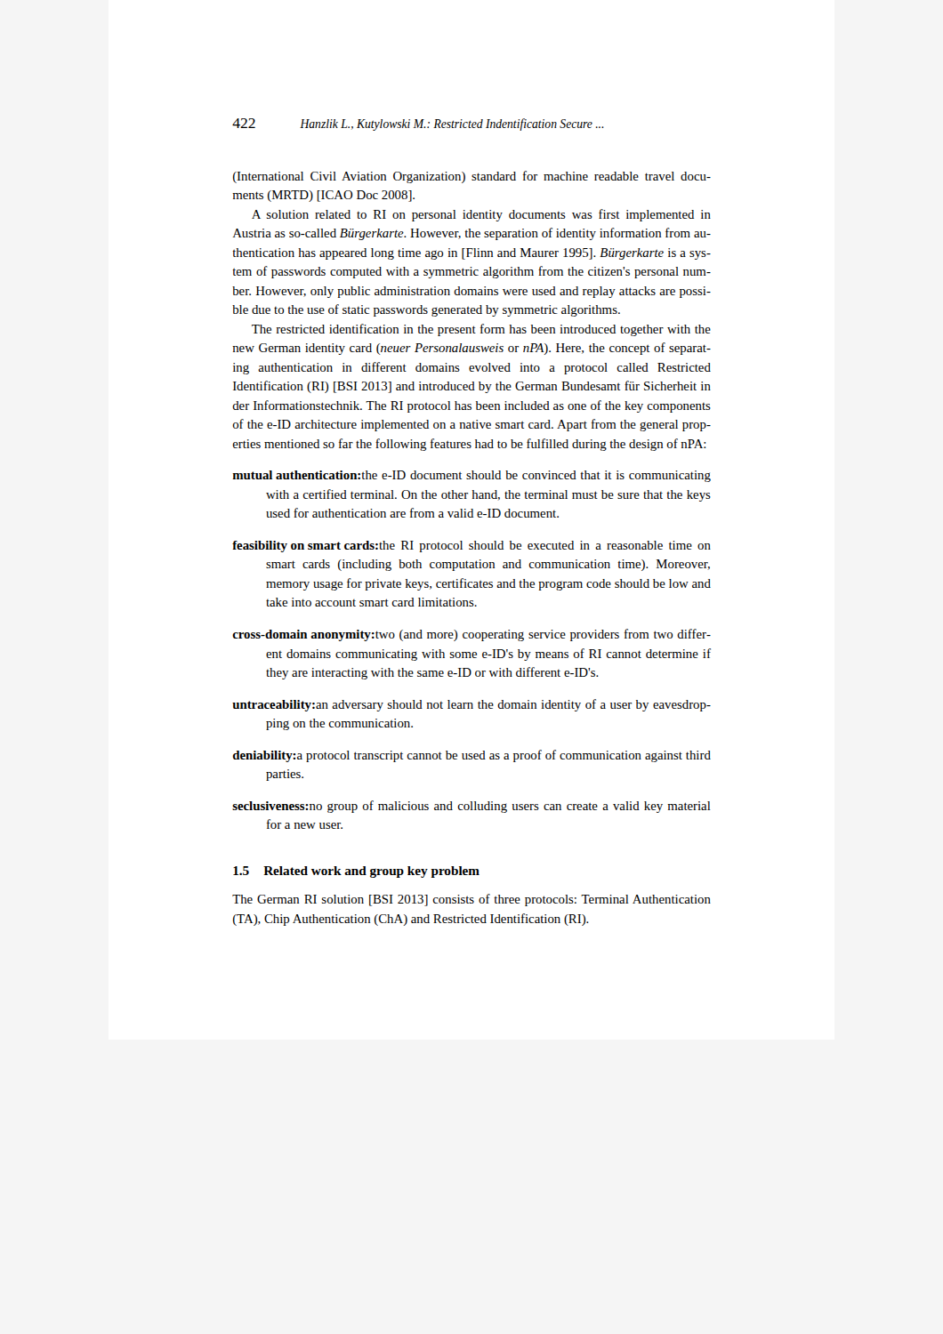422 Hanzlik L., Kutylowski M.: Restricted Indentification Secure ...
(International Civil Aviation Organization) standard for machine readable travel documents (MRTD) [ICAO Doc 2008].
A solution related to RI on personal identity documents was first implemented in Austria as so-called Bürgerkarte. However, the separation of identity information from authentication has appeared long time ago in [Flinn and Maurer 1995]. Bürgerkarte is a system of passwords computed with a symmetric algorithm from the citizen's personal number. However, only public administration domains were used and replay attacks are possible due to the use of static passwords generated by symmetric algorithms.
The restricted identification in the present form has been introduced together with the new German identity card (neuer Personalausweis or nPA). Here, the concept of separating authentication in different domains evolved into a protocol called Restricted Identification (RI) [BSI 2013] and introduced by the German Bundesamt für Sicherheit in der Informationstechnik. The RI protocol has been included as one of the key components of the e-ID architecture implemented on a native smart card. Apart from the general properties mentioned so far the following features had to be fulfilled during the design of nPA:
mutual authentication:
the e-ID document should be convinced that it is communicating with a certified terminal. On the other hand, the terminal must be sure that the keys used for authentication are from a valid e-ID document.
feasibility on smart cards:
the RI protocol should be executed in a reasonable time on smart cards (including both computation and communication time). Moreover, memory usage for private keys, certificates and the program code should be low and take into account smart card limitations.
cross-domain anonymity:
two (and more) cooperating service providers from two different domains communicating with some e-ID's by means of RI cannot determine if they are interacting with the same e-ID or with different e-ID's.
untraceability:
an adversary should not learn the domain identity of a user by eavesdropping on the communication.
deniability:
a protocol transcript cannot be used as a proof of communication against third parties.
seclusiveness:
no group of malicious and colluding users can create a valid key material for a new user.
1.5 Related work and group key problem
The German RI solution [BSI 2013] consists of three protocols: Terminal Authentication (TA), Chip Authentication (ChA) and Restricted Identification (RI).